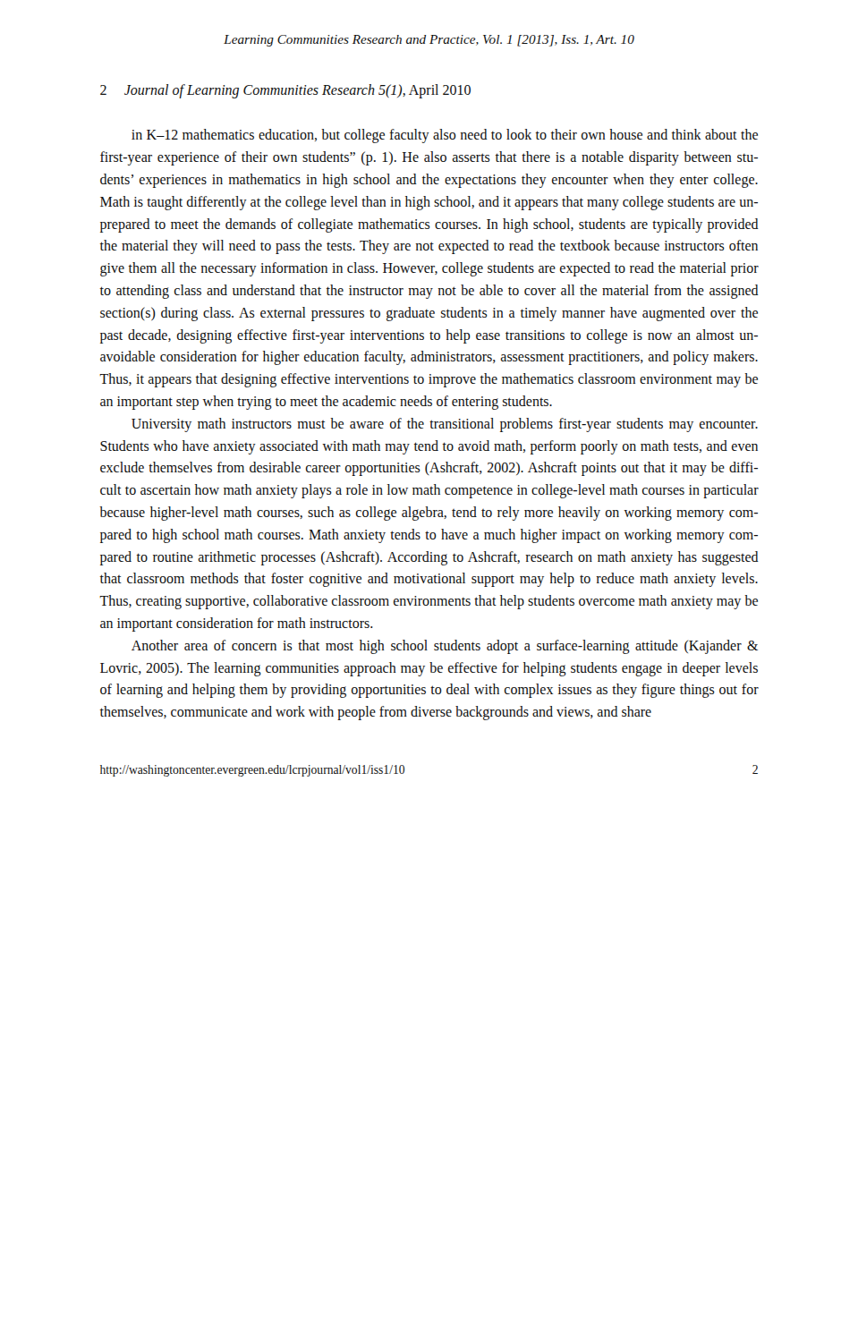Learning Communities Research and Practice, Vol. 1 [2013], Iss. 1, Art. 10
2 Journal of Learning Communities Research 5(1), April 2010
in K–12 mathematics education, but college faculty also need to look to their own house and think about the first-year experience of their own students” (p. 1). He also asserts that there is a notable disparity between students’ experiences in mathematics in high school and the expectations they encounter when they enter college. Math is taught differently at the college level than in high school, and it appears that many college students are unprepared to meet the demands of collegiate mathematics courses. In high school, students are typically provided the material they will need to pass the tests. They are not expected to read the textbook because instructors often give them all the necessary information in class. However, college students are expected to read the material prior to attending class and understand that the instructor may not be able to cover all the material from the assigned section(s) during class. As external pressures to graduate students in a timely manner have augmented over the past decade, designing effective first-year interventions to help ease transitions to college is now an almost unavoidable consideration for higher education faculty, administrators, assessment practitioners, and policy makers. Thus, it appears that designing effective interventions to improve the mathematics classroom environment may be an important step when trying to meet the academic needs of entering students.
University math instructors must be aware of the transitional problems first-year students may encounter. Students who have anxiety associated with math may tend to avoid math, perform poorly on math tests, and even exclude themselves from desirable career opportunities (Ashcraft, 2002). Ashcraft points out that it may be difficult to ascertain how math anxiety plays a role in low math competence in college-level math courses in particular because higher-level math courses, such as college algebra, tend to rely more heavily on working memory compared to high school math courses. Math anxiety tends to have a much higher impact on working memory compared to routine arithmetic processes (Ashcraft). According to Ashcraft, research on math anxiety has suggested that classroom methods that foster cognitive and motivational support may help to reduce math anxiety levels. Thus, creating supportive, collaborative classroom environments that help students overcome math anxiety may be an important consideration for math instructors.
Another area of concern is that most high school students adopt a surface-learning attitude (Kajander & Lovric, 2005). The learning communities approach may be effective for helping students engage in deeper levels of learning and helping them by providing opportunities to deal with complex issues as they figure things out for themselves, communicate and work with people from diverse backgrounds and views, and share
http://washingtoncenter.evergreen.edu/lcrpjournal/vol1/iss1/10 2